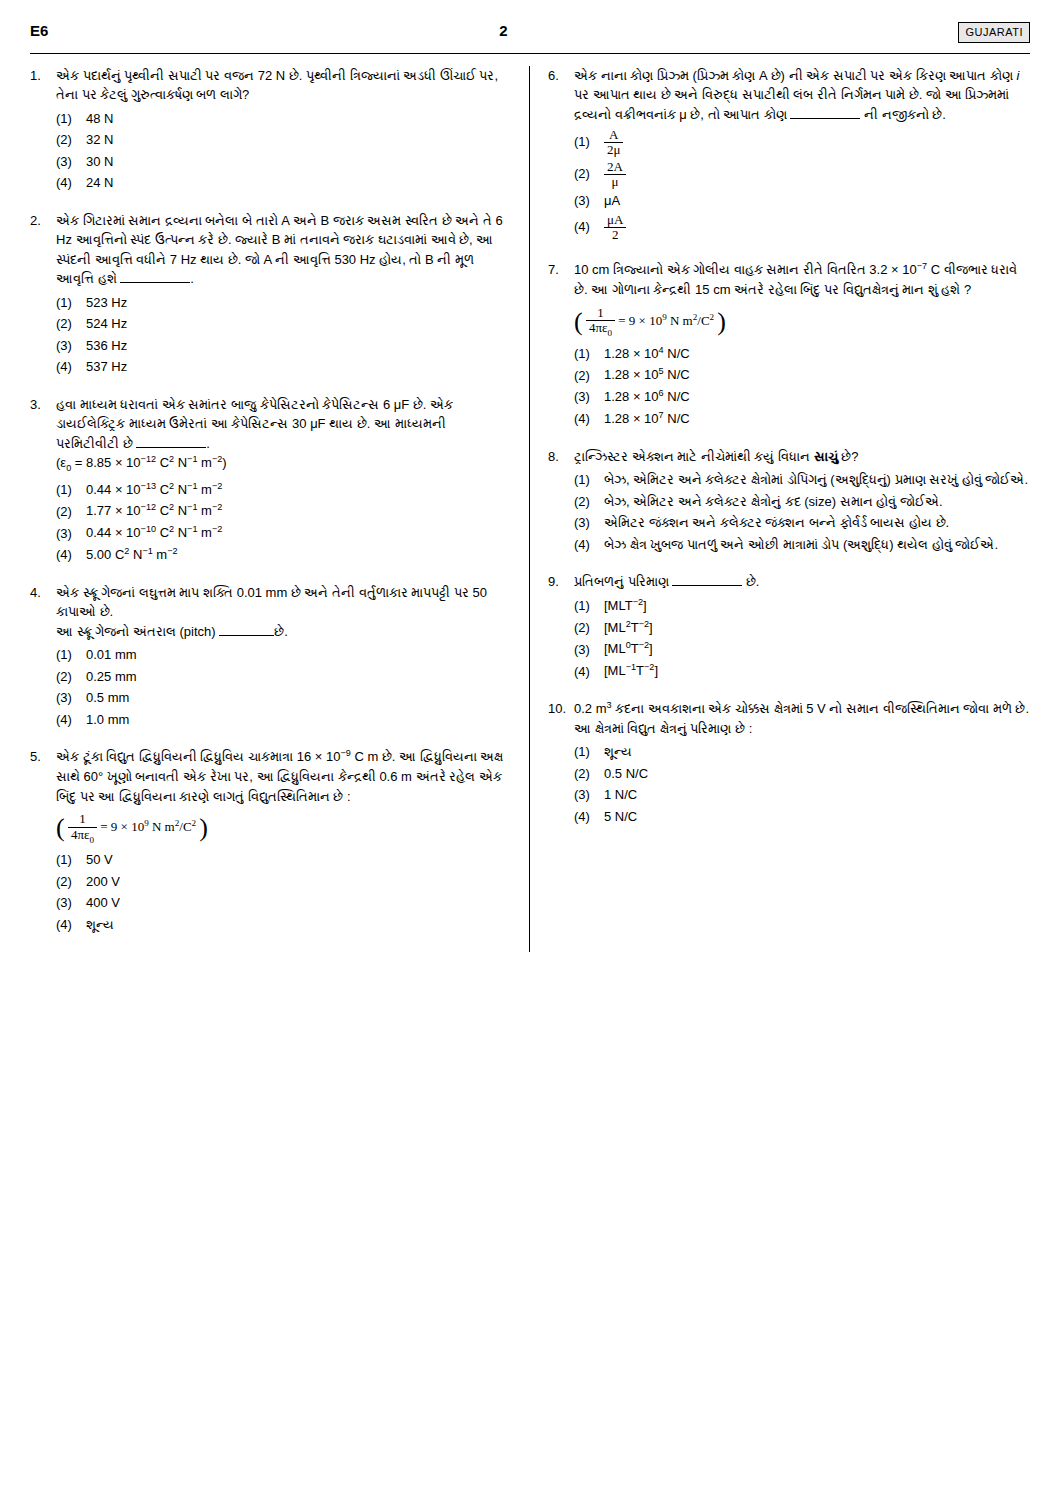E6 2 GUJARATI
1.
એક પદાર્થનું પૃથ્વીની સપાટી પર વજન 72 N છે. પૃથ્વીની ત્રિજ્યાનાં અડધી ઊંચાઈ પર, તેના પર કેટલું ગુરુત્વાકર્ષણ બળ લાગે?
(1) 48 N
(2) 32 N
(3) 30 N
(4) 24 N
2.
એક ગિટારમાં સમાન દ્રવ્યના બનેલા બે તારો A અને B જરાક અસમ સ્વરિત છે અને તે 6 Hz આવૃત્તિનો સ્પંદ ઉત્પન્ન કરે છે. જ્યારે B માં તનાવને જરાક ઘટાડવામાં આવે છે, આ સ્પંદની આવૃત્તિ વધીને 7 Hz થાય છે. જો A ની આવૃત્તિ 530 Hz હોય, તો B ની મૂળ આવૃત્તિ હશે .
(1) 523 Hz
(2) 524 Hz
(3) 536 Hz
(4) 537 Hz
3.
હવા માધ્યમ ધરાવતાં એક સમાંતર બાજુ કેપેસિટરનો કેપેસિટન્સ 6 μF છે. એક ડાયઈલેક્ટ્રિક માધ્યમ ઉમેરતાં આ કેપેસિટન્સ 30 μF થાય છે. આ માધ્યમની પરમિટીવીટી છે .
(ε0 = 8.85 × 10−12 C2 N−1 m−2)
(1) 0.44 × 10−13 C2 N−1 m−2
(2) 1.77 × 10−12 C2 N−1 m−2
(3) 0.44 × 10−10 C2 N−1 m−2
(4) 5.00 C2 N−1 m−2
4.
એક સ્ક્રૂ ગેજનાં લઘુત્તમ માપ શક્તિ 0.01 mm છે અને તેની વર્તુળાકાર માપપટ્ટી પર 50 કાપાઓ છે.
આ સ્ક્રૂ ગેજનો અંતરાલ (pitch) છે.
(1) 0.01 mm
(2) 0.25 mm
(3) 0.5 mm
(4) 1.0 mm
5.
એક ટૂંકા વિદ્યુત દ્વિધ્રુવિયની દ્વિધ્રુવિય ચાકમાત્રા 16 × 10−9 C m છે. આ દ્વિધ્રુવિયના અક્ષ સાથે 60° ખૂણો બનાવતી એક રેખા પર, આ દ્વિધ્રુવિયના કેન્દ્રથી 0.6 m અંતરે રહેલ એક બિંદુ પર આ દ્વિધ્રુવિયના કારણે લાગતું વિદ્યુતસ્થિતિમાન છે :
( 14πε0 = 9 × 109 N m2/C2 )
(1) 50 V
(2) 200 V
(3) 400 V
(4) શૂન્ય
6.
એક નાના કોણ પ્રિઝ્મ (પ્રિઝ્મ કોણ A છે) ની એક સપાટી પર એક કિરણ આપાત કોણ i પર આપાત થાય છે અને વિરુદ્ધ સપાટીથી લંબ રીતે નિર્ગમન પામે છે. જો આ પ્રિઝ્મમાં દ્રવ્યનો વક્રીભવનાંક μ છે, તો આપાત કોણ ની નજીકનો છે.
(1) A 2μ
(2) 2A μ
(3) μA
(4) μA 2
7.
10 cm ત્રિજ્યાનો એક ગોલીય વાહક સમાન રીતે વિતરિત 3.2 × 10−7 C વીજભાર ધરાવે છે. આ ગોળાના કેન્દ્રથી 15 cm અંતરે રહેલા બિંદુ પર વિદ્યુતક્ષેત્રનું માન શું હશે ?
( 14πε0 = 9 × 109 N m2/C2 )
(1) 1.28 × 104 N/C
(2) 1.28 × 105 N/C
(3) 1.28 × 106 N/C
(4) 1.28 × 107 N/C
8.
ટ્રાન્ઝિસ્ટર એક્શન માટે નીચેમાંથી કયું વિધાન સાચું છે?
(1) બેઝ, એમિટર અને કલેક્ટર ક્ષેત્રોમાં ડોપિંગનું (અશુદ્ધિનું) પ્રમાણ સરખું હોવું જોઈએ.
(2) બેઝ, એમિટર અને કલેક્ટર ક્ષેત્રોનું કદ (size) સમાન હોવું જોઈએ.
(3) એમિટર જંક્શન અને કલેક્ટર જંક્શન બન્ને ફોર્વર્ડ બાયસ હોય છે.
(4) બેઝ ક્ષેત્ર ખુબજ પાતળું અને ઓછી માત્રામાં ડોપ (અશુદ્ધિ) થયેલ હોવું જોઈએ.
9.
પ્રતિબળનું પરિમાણ છે.
(1)[MLT−2]
(2)[ML2T−2]
(3)[ML0T−2]
(4)[ML−1T−2]
10.
0.2 m3 કદના અવકાશના એક ચોક્કસ ક્ષેત્રમાં 5 V નો સમાન વીજસ્થિતિમાન જોવા મળે છે. આ ક્ષેત્રમાં વિદ્યુત ક્ષેત્રનું પરિમાણ છે :
(1) શૂન્ય
(2) 0.5 N/C
(3) 1 N/C
(4) 5 N/C